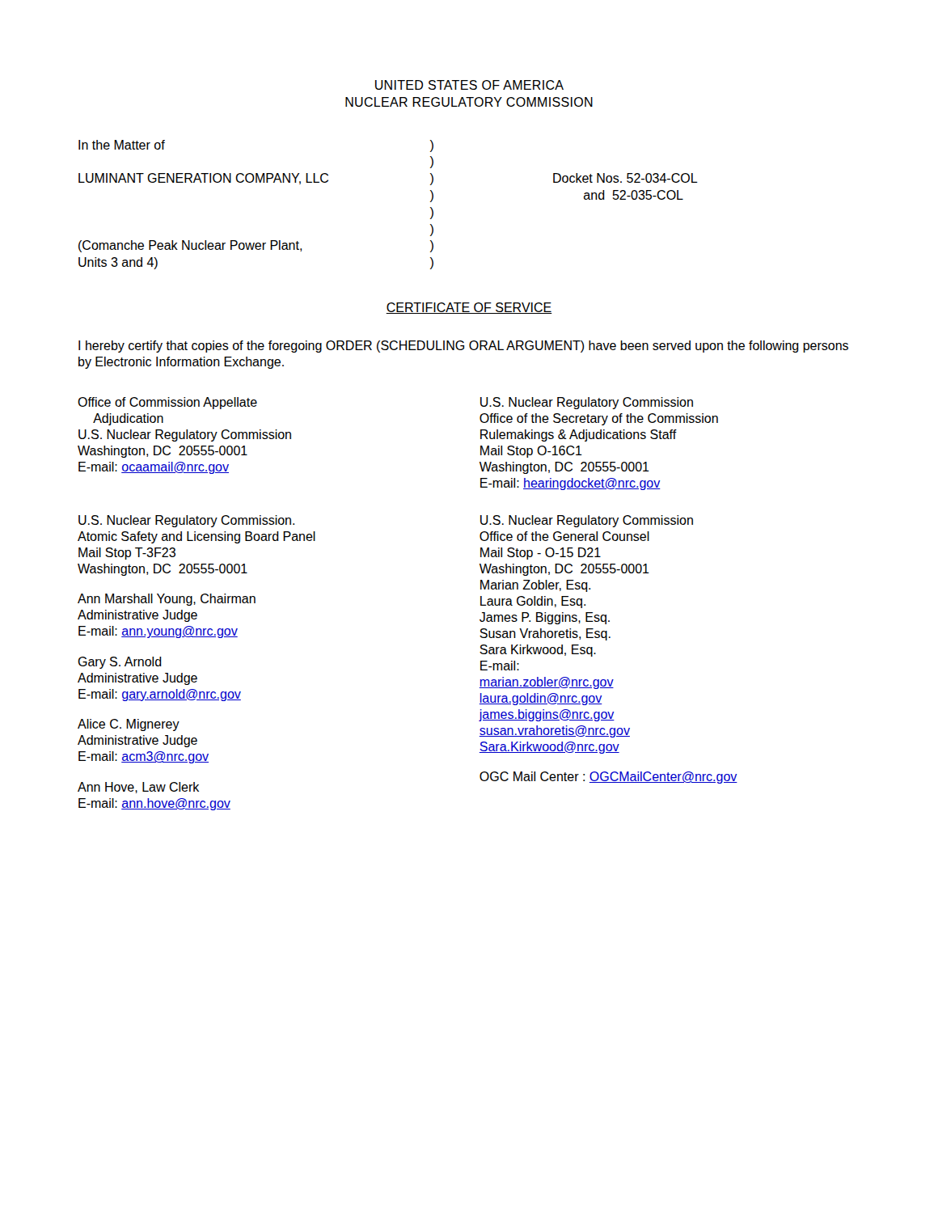UNITED STATES OF AMERICA
NUCLEAR REGULATORY COMMISSION
| In the Matter of | ) | |
| | ) | |
| LUMINANT GENERATION COMPANY, LLC | ) | Docket Nos. 52-034-COL |
| | ) | and 52-035-COL |
| | ) | |
| | ) | |
| (Comanche Peak Nuclear Power Plant, | ) | |
| Units 3 and 4) | ) | |
CERTIFICATE OF SERVICE
I hereby certify that copies of the foregoing ORDER (SCHEDULING ORAL ARGUMENT) have been served upon the following persons by Electronic Information Exchange.
| Office of Commission Appellate Adjudication U.S. Nuclear Regulatory Commission Washington, DC 20555-0001 E-mail: ocaamail@nrc.gov | U.S. Nuclear Regulatory Commission Office of the Secretary of the Commission Rulemakings & Adjudications Staff Mail Stop O-16C1 Washington, DC 20555-0001 E-mail: hearingdocket@nrc.gov |
| U.S. Nuclear Regulatory Commission. Atomic Safety and Licensing Board Panel Mail Stop T-3F23 Washington, DC 20555-0001 Ann Marshall Young, Chairman Administrative Judge E-mail: ann.young@nrc.gov Gary S. Arnold Administrative Judge E-mail: gary.arnold@nrc.gov Alice C. Mignerey Administrative Judge E-mail: acm3@nrc.gov Ann Hove, Law Clerk E-mail: ann.hove@nrc.gov | U.S. Nuclear Regulatory Commission Office of the General Counsel Mail Stop - O-15 D21 Washington, DC 20555-0001 Marian Zobler, Esq. Laura Goldin, Esq. James P. Biggins, Esq. Susan Vrahoretis, Esq. Sara Kirkwood, Esq. E-mail: marian.zobler@nrc.gov laura.goldin@nrc.gov james.biggins@nrc.gov susan.vrahoretis@nrc.gov Sara.Kirkwood@nrc.gov OGC Mail Center : OGCMailCenter@nrc.gov |